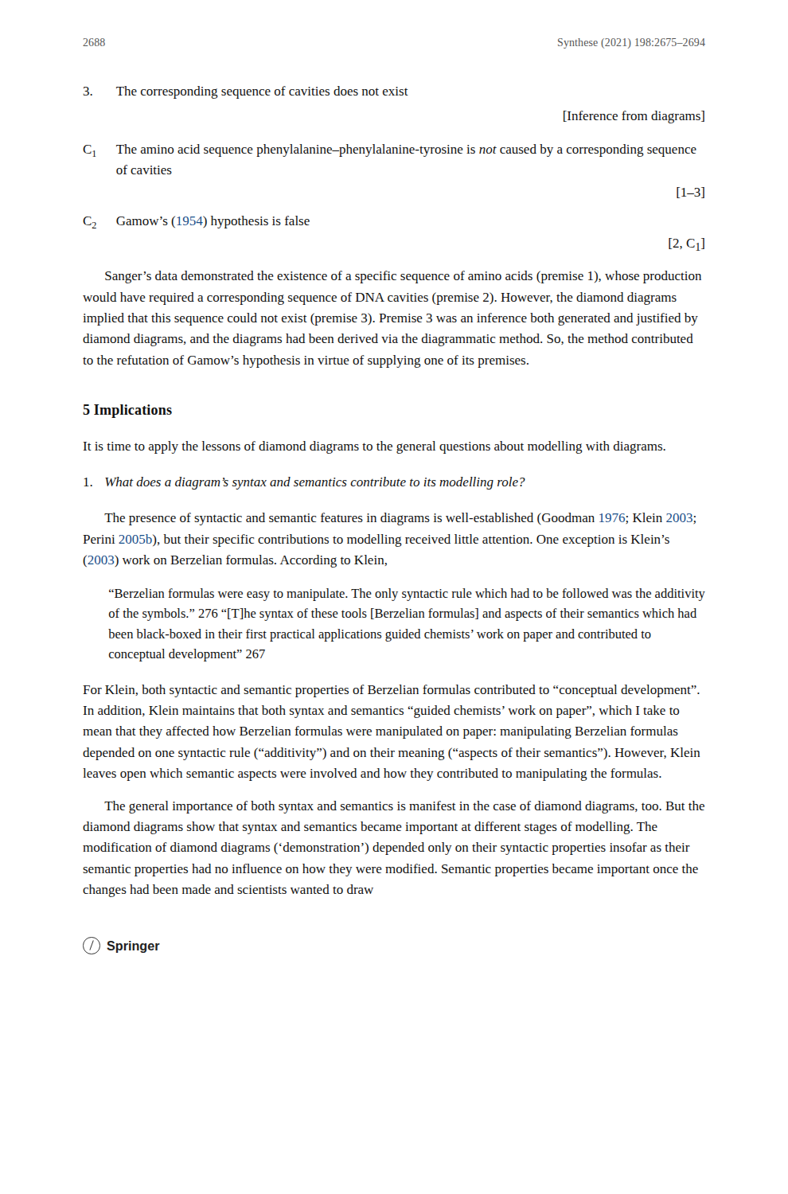2688 Synthese (2021) 198:2675–2694
3. The corresponding sequence of cavities does not exist
[Inference from diagrams]
C1 The amino acid sequence phenylalanine–phenylalanine-tyrosine is not caused by a corresponding sequence of cavities
[1–3]
C2 Gamow’s (1954) hypothesis is false
[2, C1]
Sanger’s data demonstrated the existence of a specific sequence of amino acids (premise 1), whose production would have required a corresponding sequence of DNA cavities (premise 2). However, the diamond diagrams implied that this sequence could not exist (premise 3). Premise 3 was an inference both generated and justified by diamond diagrams, and the diagrams had been derived via the diagrammatic method. So, the method contributed to the refutation of Gamow’s hypothesis in virtue of supplying one of its premises.
5 Implications
It is time to apply the lessons of diamond diagrams to the general questions about modelling with diagrams.
1. What does a diagram’s syntax and semantics contribute to its modelling role?
The presence of syntactic and semantic features in diagrams is well-established (Goodman 1976; Klein 2003; Perini 2005b), but their specific contributions to modelling received little attention. One exception is Klein’s (2003) work on Berzelian formulas. According to Klein,
“Berzelian formulas were easy to manipulate. The only syntactic rule which had to be followed was the additivity of the symbols.” 276 “[T]he syntax of these tools [Berzelian formulas] and aspects of their semantics which had been black-boxed in their first practical applications guided chemists’ work on paper and contributed to conceptual development” 267
For Klein, both syntactic and semantic properties of Berzelian formulas contributed to “conceptual development”. In addition, Klein maintains that both syntax and semantics “guided chemists’ work on paper”, which I take to mean that they affected how Berzelian formulas were manipulated on paper: manipulating Berzelian formulas depended on one syntactic rule (“additivity”) and on their meaning (“aspects of their semantics”). However, Klein leaves open which semantic aspects were involved and how they contributed to manipulating the formulas.
The general importance of both syntax and semantics is manifest in the case of diamond diagrams, too. But the diamond diagrams show that syntax and semantics became important at different stages of modelling. The modification of diamond diagrams (‘demonstration’) depended only on their syntactic properties insofar as their semantic properties had no influence on how they were modified. Semantic properties became important once the changes had been made and scientists wanted to draw
Springer